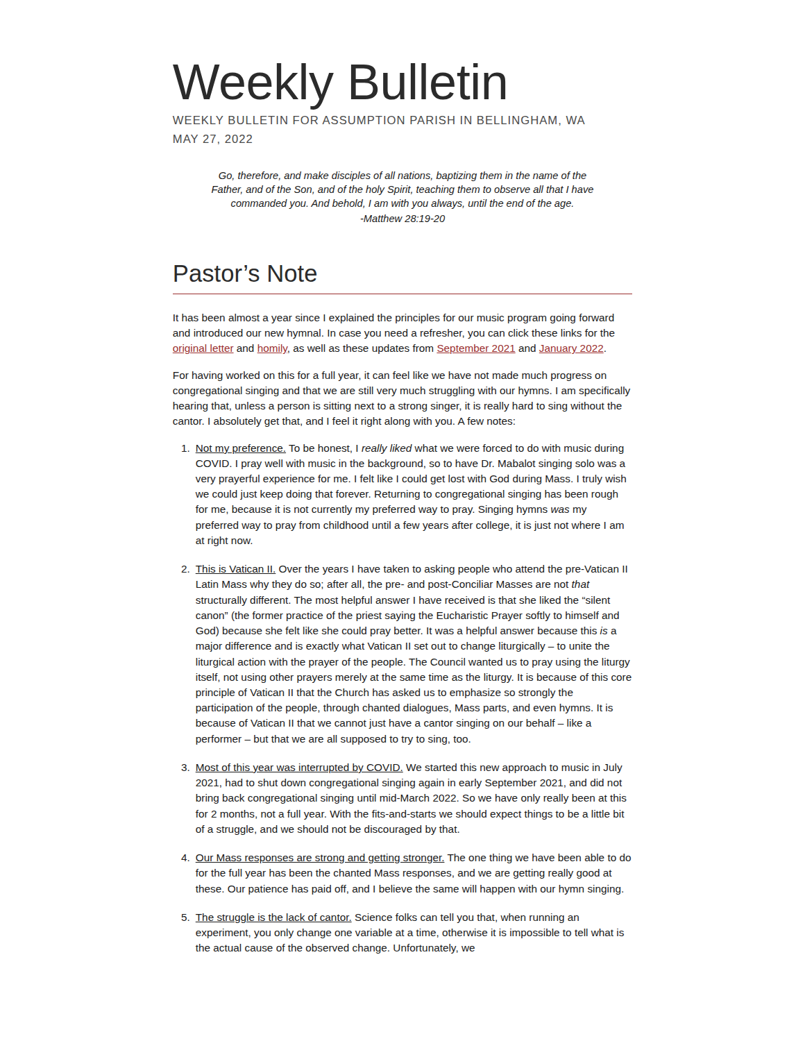Weekly Bulletin
Weekly Bulletin for Assumption Parish in Bellingham, WA
May 27, 2022
Go, therefore, and make disciples of all nations, baptizing them in the name of the Father, and of the Son, and of the holy Spirit, teaching them to observe all that I have commanded you. And behold, I am with you always, until the end of the age. -Matthew 28:19-20
Pastor’s Note
It has been almost a year since I explained the principles for our music program going forward and introduced our new hymnal. In case you need a refresher, you can click these links for the original letter and homily, as well as these updates from September 2021 and January 2022.
For having worked on this for a full year, it can feel like we have not made much progress on congregational singing and that we are still very much struggling with our hymns. I am specifically hearing that, unless a person is sitting next to a strong singer, it is really hard to sing without the cantor. I absolutely get that, and I feel it right along with you. A few notes:
Not my preference. To be honest, I really liked what we were forced to do with music during COVID. I pray well with music in the background, so to have Dr. Mabalot singing solo was a very prayerful experience for me. I felt like I could get lost with God during Mass. I truly wish we could just keep doing that forever. Returning to congregational singing has been rough for me, because it is not currently my preferred way to pray. Singing hymns was my preferred way to pray from childhood until a few years after college, it is just not where I am at right now.
This is Vatican II. Over the years I have taken to asking people who attend the pre-Vatican II Latin Mass why they do so; after all, the pre- and post-Conciliar Masses are not that structurally different. The most helpful answer I have received is that she liked the “silent canon” (the former practice of the priest saying the Eucharistic Prayer softly to himself and God) because she felt like she could pray better. It was a helpful answer because this is a major difference and is exactly what Vatican II set out to change liturgically – to unite the liturgical action with the prayer of the people. The Council wanted us to pray using the liturgy itself, not using other prayers merely at the same time as the liturgy. It is because of this core principle of Vatican II that the Church has asked us to emphasize so strongly the participation of the people, through chanted dialogues, Mass parts, and even hymns. It is because of Vatican II that we cannot just have a cantor singing on our behalf – like a performer – but that we are all supposed to try to sing, too.
Most of this year was interrupted by COVID. We started this new approach to music in July 2021, had to shut down congregational singing again in early September 2021, and did not bring back congregational singing until mid-March 2022. So we have only really been at this for 2 months, not a full year. With the fits-and-starts we should expect things to be a little bit of a struggle, and we should not be discouraged by that.
Our Mass responses are strong and getting stronger. The one thing we have been able to do for the full year has been the chanted Mass responses, and we are getting really good at these. Our patience has paid off, and I believe the same will happen with our hymn singing.
The struggle is the lack of cantor. Science folks can tell you that, when running an experiment, you only change one variable at a time, otherwise it is impossible to tell what is the actual cause of the observed change. Unfortunately, we